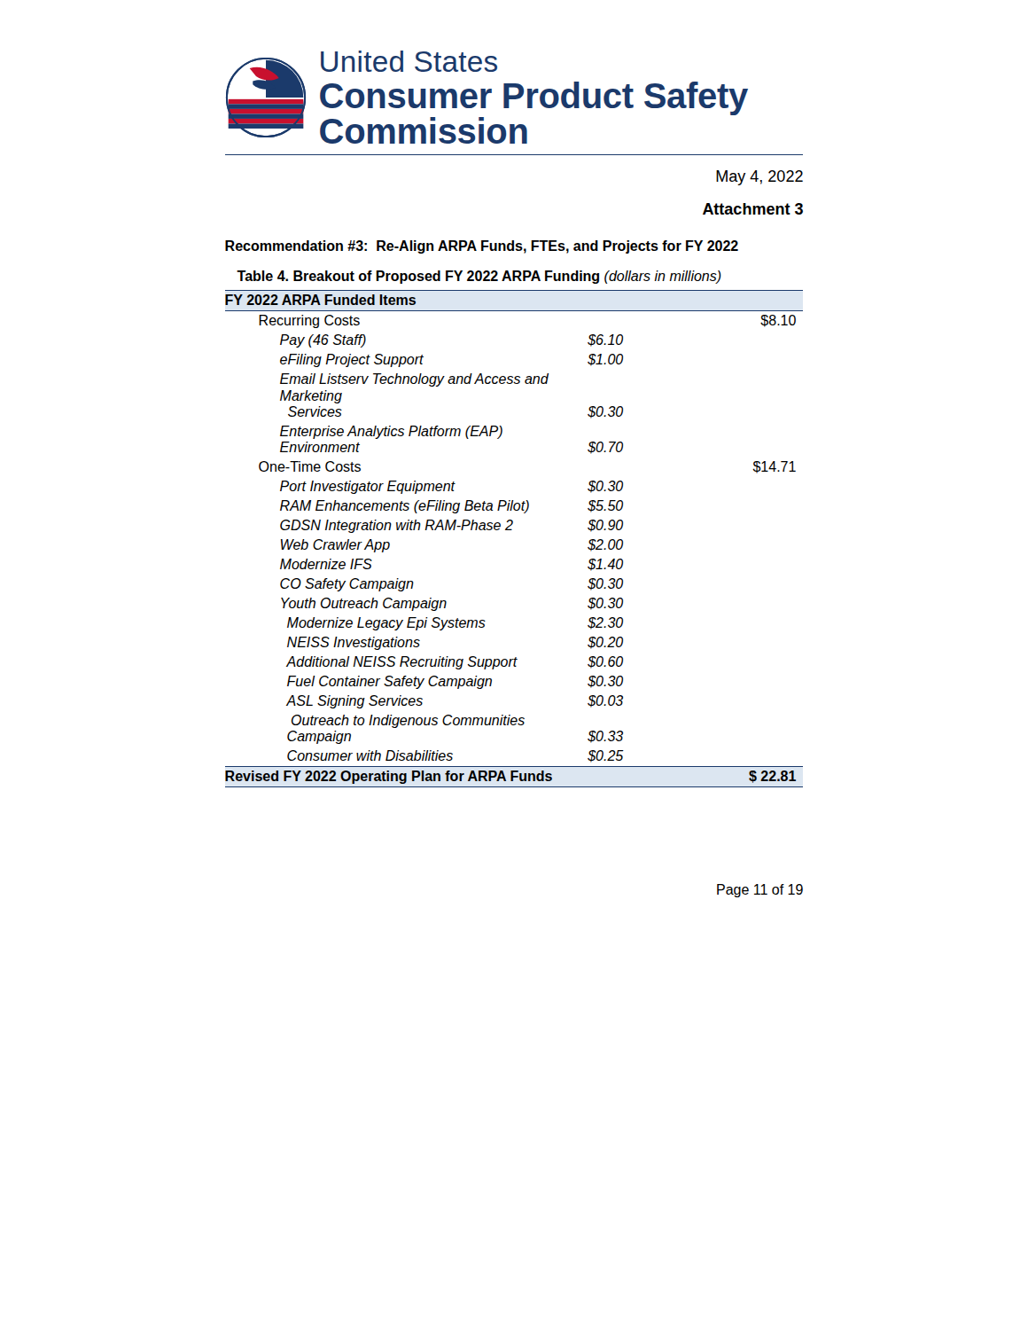United States
Consumer Product Safety Commission
May 4, 2022
Attachment 3
Recommendation #3: Re-Align ARPA Funds, FTEs, and Projects for FY 2022
Table 4. Breakout of Proposed FY 2022 ARPA Funding (dollars in millions)
| FY 2022 ARPA Funded Items |
| Recurring Costs | | $8.10 |
| Pay (46 Staff) | $6.10 | |
| eFiling Project Support | $1.00 | |
| Email Listserv Technology and Access and Marketing Services | $0.30 | |
| Enterprise Analytics Platform (EAP) Environment | $0.70 | |
| One-Time Costs | | $14.71 |
| Port Investigator Equipment | $0.30 | |
| RAM Enhancements (eFiling Beta Pilot) | $5.50 | |
| GDSN Integration with RAM-Phase 2 | $0.90 | |
| Web Crawler App | $2.00 | |
| Modernize IFS | $1.40 | |
| CO Safety Campaign | $0.30 | |
| Youth Outreach Campaign | $0.30 | |
| Modernize Legacy Epi Systems | $2.30 | |
| NEISS Investigations | $0.20 | |
| Additional NEISS Recruiting Support | $0.60 | |
| Fuel Container Safety Campaign | $0.30 | |
| ASL Signing Services | $0.03 | |
| Outreach to Indigenous Communities Campaign | $0.33 | |
| Consumer with Disabilities | $0.25 | |
| Revised FY 2022 Operating Plan for ARPA Funds | | $ 22.81 |
Page 11 of 19